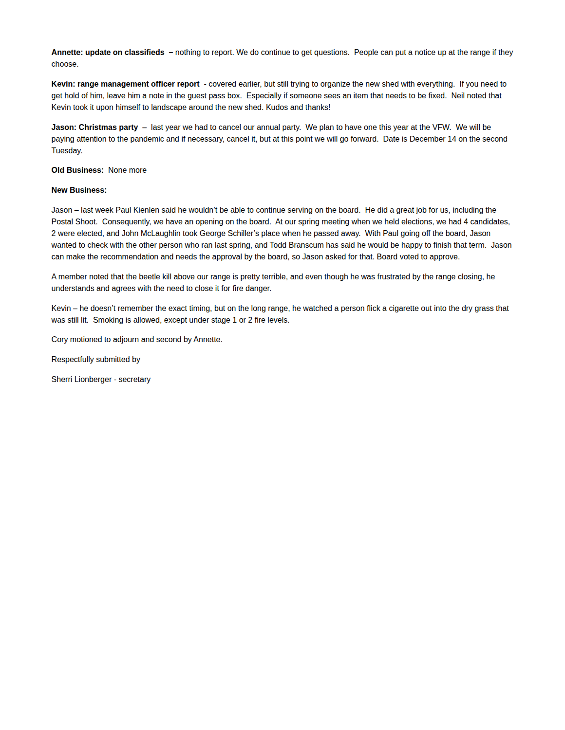Annette: update on classifieds – nothing to report. We do continue to get questions. People can put a notice up at the range if they choose.
Kevin: range management officer report - covered earlier, but still trying to organize the new shed with everything. If you need to get hold of him, leave him a note in the guest pass box. Especially if someone sees an item that needs to be fixed. Neil noted that Kevin took it upon himself to landscape around the new shed. Kudos and thanks!
Jason: Christmas party – last year we had to cancel our annual party. We plan to have one this year at the VFW. We will be paying attention to the pandemic and if necessary, cancel it, but at this point we will go forward. Date is December 14 on the second Tuesday.
Old Business: None more
New Business:
Jason – last week Paul Kienlen said he wouldn’t be able to continue serving on the board. He did a great job for us, including the Postal Shoot. Consequently, we have an opening on the board. At our spring meeting when we held elections, we had 4 candidates, 2 were elected, and John McLaughlin took George Schiller’s place when he passed away. With Paul going off the board, Jason wanted to check with the other person who ran last spring, and Todd Branscum has said he would be happy to finish that term. Jason can make the recommendation and needs the approval by the board, so Jason asked for that. Board voted to approve.
A member noted that the beetle kill above our range is pretty terrible, and even though he was frustrated by the range closing, he understands and agrees with the need to close it for fire danger.
Kevin – he doesn’t remember the exact timing, but on the long range, he watched a person flick a cigarette out into the dry grass that was still lit. Smoking is allowed, except under stage 1 or 2 fire levels.
Cory motioned to adjourn and second by Annette.
Respectfully submitted by
Sherri Lionberger - secretary